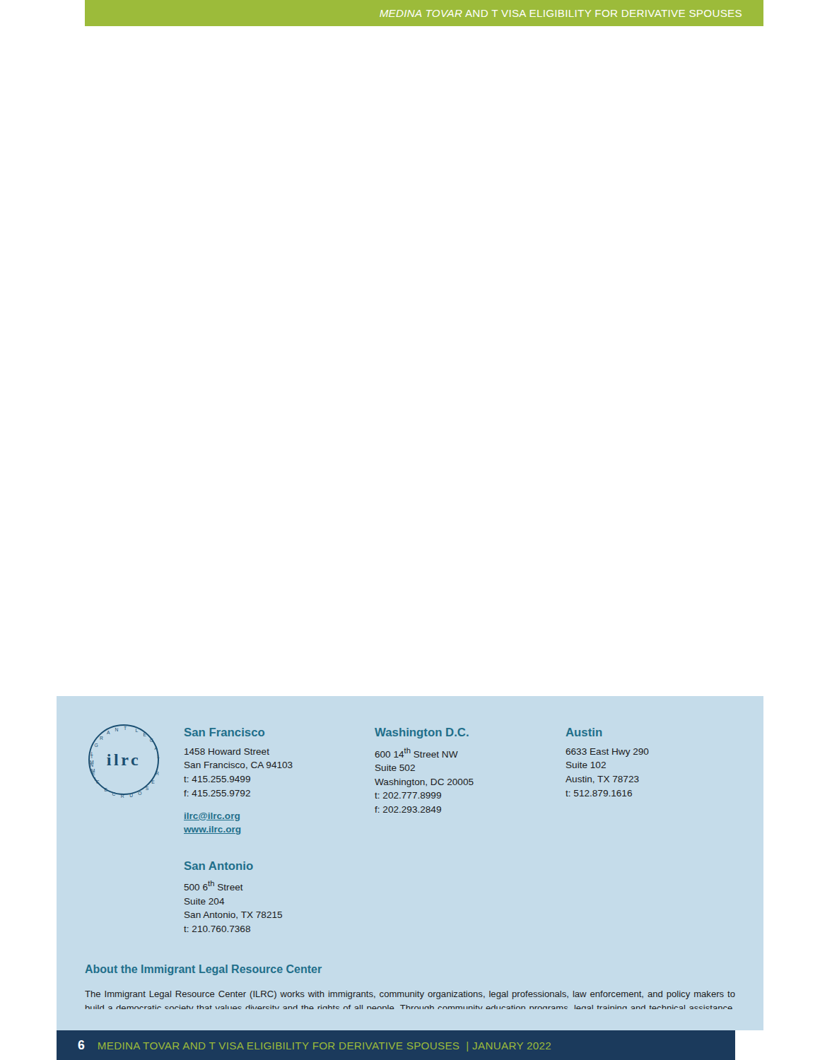MEDINA TOVAR AND T VISA ELIGIBILITY FOR DERIVATIVE SPOUSES
I M M I G R A N T L E G A L R E S O U R C E C E N T
ilrc
San Francisco
1458 Howard Street
San Francisco, CA 94103
t: 415.255.9499
f: 415.255.9792 ilrc@ilrc.org www.ilrc.org
Washington D.C.
600 14th Street NW
Suite 502
Washington, DC 20005
t: 202.777.8999
f: 202.293.2849
Austin
6633 East Hwy 290
Suite 102
Austin, TX 78723
t: 512.879.1616
San Antonio
500 6th Street
Suite 204
San Antonio, TX 78215
t: 210.760.7368
About the Immigrant Legal Resource Center
The Immigrant Legal Resource Center (ILRC) works with immigrants, community organizations, legal professionals, law enforcement, and policy makers to build a democratic society that values diversity and the rights of all people. Through community education programs, legal training and technical assistance, and policy development and advocacy, the ILRC's mission is to protect and defend the fundamental rights of immigrant families and communities.
6 MEDINA TOVAR AND T VISA ELIGIBILITY FOR DERIVATIVE SPOUSES | JANUARY 2022